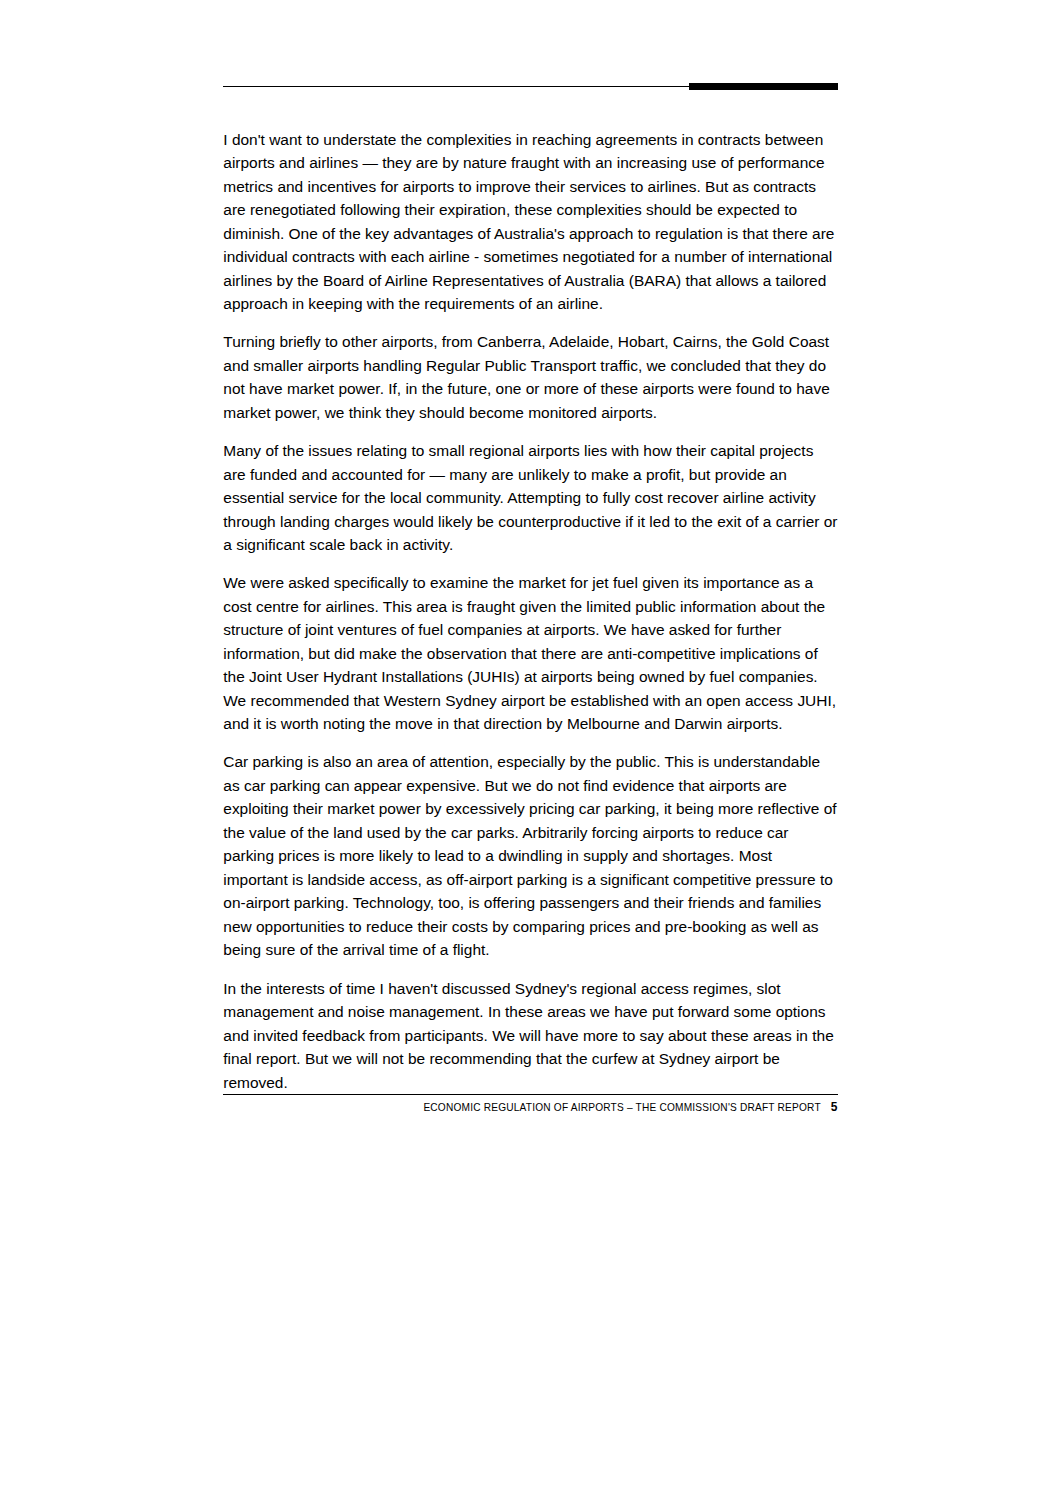I don't want to understate the complexities in reaching agreements in contracts between airports and airlines — they are by nature fraught with an increasing use of performance metrics and incentives for airports to improve their services to airlines. But as contracts are renegotiated following their expiration, these complexities should be expected to diminish. One of the key advantages of Australia's approach to regulation is that there are individual contracts with each airline - sometimes negotiated for a number of international airlines by the Board of Airline Representatives of Australia (BARA) that allows a tailored approach in keeping with the requirements of an airline.
Turning briefly to other airports, from Canberra, Adelaide, Hobart, Cairns, the Gold Coast and smaller airports handling Regular Public Transport traffic, we concluded that they do not have market power. If, in the future, one or more of these airports were found to have market power, we think they should become monitored airports.
Many of the issues relating to small regional airports lies with how their capital projects are funded and accounted for — many are unlikely to make a profit, but provide an essential service for the local community. Attempting to fully cost recover airline activity through landing charges would likely be counterproductive if it led to the exit of a carrier or a significant scale back in activity.
We were asked specifically to examine the market for jet fuel given its importance as a cost centre for airlines. This area is fraught given the limited public information about the structure of joint ventures of fuel companies at airports. We have asked for further information, but did make the observation that there are anti-competitive implications of the Joint User Hydrant Installations (JUHIs) at airports being owned by fuel companies. We recommended that Western Sydney airport be established with an open access JUHI, and it is worth noting the move in that direction by Melbourne and Darwin airports.
Car parking is also an area of attention, especially by the public. This is understandable as car parking can appear expensive. But we do not find evidence that airports are exploiting their market power by excessively pricing car parking, it being more reflective of the value of the land used by the car parks. Arbitrarily forcing airports to reduce car parking prices is more likely to lead to a dwindling in supply and shortages. Most important is landside access, as off-airport parking is a significant competitive pressure to on-airport parking. Technology, too, is offering passengers and their friends and families new opportunities to reduce their costs by comparing prices and pre-booking as well as being sure of the arrival time of a flight.
In the interests of time I haven't discussed Sydney's regional access regimes, slot management and noise management. In these areas we have put forward some options and invited feedback from participants. We will have more to say about these areas in the final report. But we will not be recommending that the curfew at Sydney airport be removed.
ECONOMIC REGULATION OF AIRPORTS – THE COMMISSION'S DRAFT REPORT5